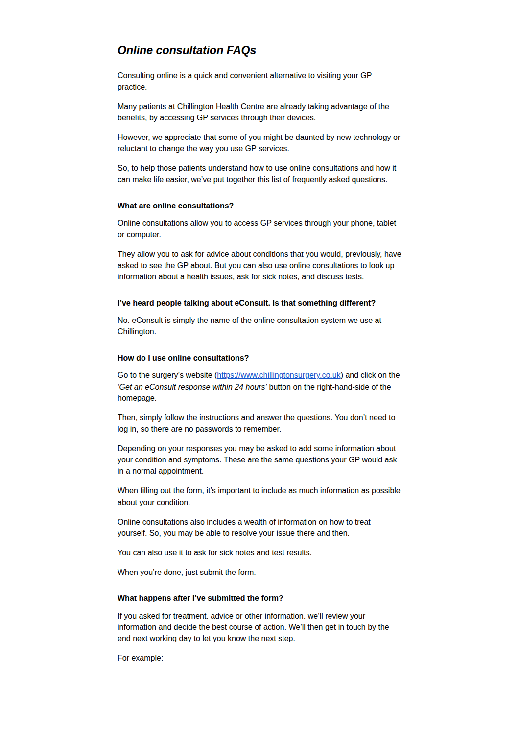Online consultation FAQs
Consulting online is a quick and convenient alternative to visiting your GP practice.
Many patients at Chillington Health Centre are already taking advantage of the benefits, by accessing GP services through their devices.
However, we appreciate that some of you might be daunted by new technology or reluctant to change the way you use GP services.
So, to help those patients understand how to use online consultations and how it can make life easier, we’ve put together this list of frequently asked questions.
What are online consultations?
Online consultations allow you to access GP services through your phone, tablet or computer.
They allow you to ask for advice about conditions that you would, previously, have asked to see the GP about. But you can also use online consultations to look up information about a health issues, ask for sick notes, and discuss tests.
I’ve heard people talking about eConsult. Is that something different?
No. eConsult is simply the name of the online consultation system we use at Chillington.
How do I use online consultations?
Go to the surgery’s website (https://www.chillingtonsurgery.co.uk) and click on the ‘Get an eConsult response within 24 hours’ button on the right-hand-side of the homepage.
Then, simply follow the instructions and answer the questions. You don’t need to log in, so there are no passwords to remember.
Depending on your responses you may be asked to add some information about your condition and symptoms. These are the same questions your GP would ask in a normal appointment.
When filling out the form, it’s important to include as much information as possible about your condition.
Online consultations also includes a wealth of information on how to treat yourself. So, you may be able to resolve your issue there and then.
You can also use it to ask for sick notes and test results.
When you’re done, just submit the form.
What happens after I’ve submitted the form?
If you asked for treatment, advice or other information, we’ll review your information and decide the best course of action. We’ll then get in touch by the end next working day to let you know the next step.
For example: